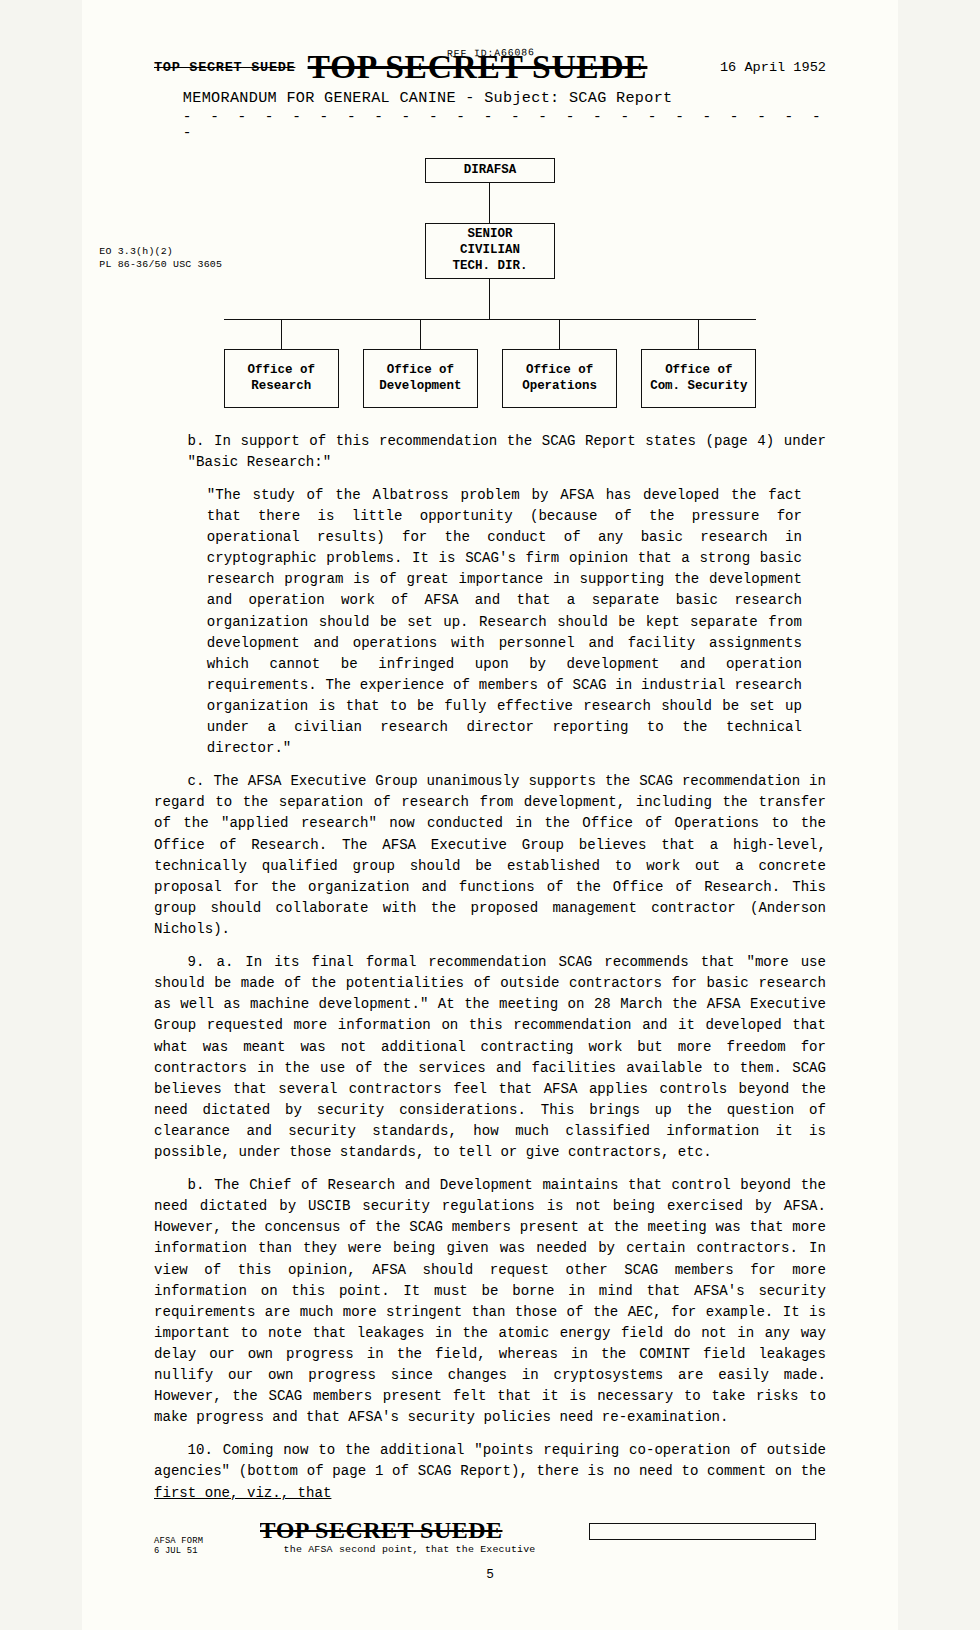TOP SECRET SUEDE TOP SECRET SUEDE REF ID:A66086 16 April 1952
MEMORANDUM FOR GENERAL CANINE - Subject: SCAG Report
- - - - - - - - - - - - - - - - - - - - - - - - -
EO 3.3(h)(2)
PL 86-36/50 USC 3605
DIRAFSA
SENIOR
CIVILIAN
TECH. DIR.
Office of
Research
Office of
Development
Office of
Operations
Office of
Com. Security
b. In support of this recommendation the SCAG Report states (page 4) under "Basic Research:"
"The study of the Albatross problem by AFSA has developed the fact that there is little opportunity (because of the pressure for operational results) for the conduct of any basic research in cryptographic problems. It is SCAG's firm opinion that a strong basic research program is of great importance in supporting the development and operation work of AFSA and that a separate basic research organization should be set up. Research should be kept separate from development and operations with personnel and facility assignments which cannot be infringed upon by development and operation requirements. The experience of members of SCAG in industrial research organization is that to be fully effective research should be set up under a civilian research director reporting to the technical director."
c. The AFSA Executive Group unanimously supports the SCAG recommendation in regard to the separation of research from development, including the transfer of the "applied research" now conducted in the Office of Operations to the Office of Research. The AFSA Executive Group believes that a high-level, technically qualified group should be established to work out a concrete proposal for the organization and functions of the Office of Research. This group should collaborate with the proposed management contractor (Anderson Nichols).
9. a. In its final formal recommendation SCAG recommends that "more use should be made of the potentialities of outside contractors for basic research as well as machine development." At the meeting on 28 March the AFSA Executive Group requested more information on this recommendation and it developed that what was meant was not additional contracting work but more freedom for contractors in the use of the services and facilities available to them. SCAG believes that several contractors feel that AFSA applies controls beyond the need dictated by security considerations. This brings up the question of clearance and security standards, how much classified information it is possible, under those standards, to tell or give contractors, etc.
b. The Chief of Research and Development maintains that control beyond the need dictated by USCIB security regulations is not being exercised by AFSA. However, the concensus of the SCAG members present at the meeting was that more information than they were being given was needed by certain contractors. In view of this opinion, AFSA should request other SCAG members for more information on this point. It must be borne in mind that AFSA's security requirements are much more stringent than those of the AEC, for example. It is important to note that leakages in the atomic energy field do not in any way delay our own progress in the field, whereas in the COMINT field leakages nullify our own progress since changes in cryptosystems are easily made. However, the SCAG members present felt that it is necessary to take risks to make progress and that AFSA's security policies need re-examination.
10. Coming now to the additional "points requiring co-operation of outside agencies" (bottom of page 1 of SCAG Report), there is no need to comment on the first one, viz., that
AFSA FORM
6 JUL 51
TOP SECRET SUEDE
the AFSA second point, that the Executive
5